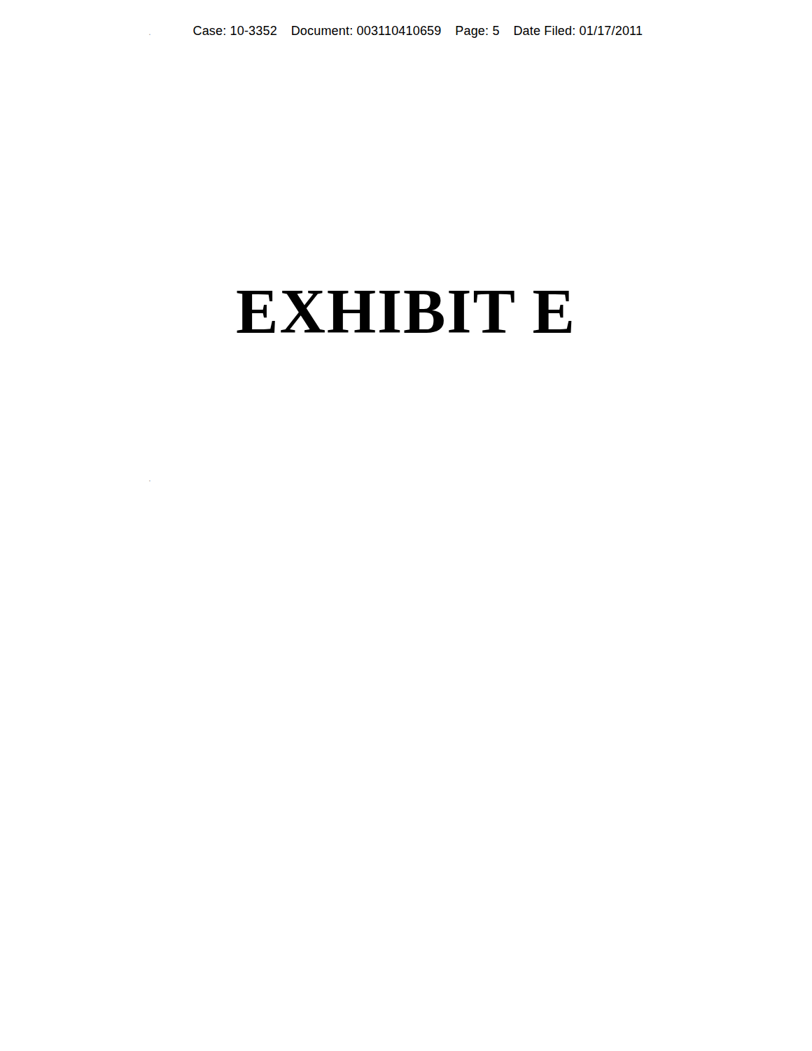.
Case: 10-3352 Document: 003110410659 Page: 5 Date Filed: 01/17/2011
EXHIBIT E
.